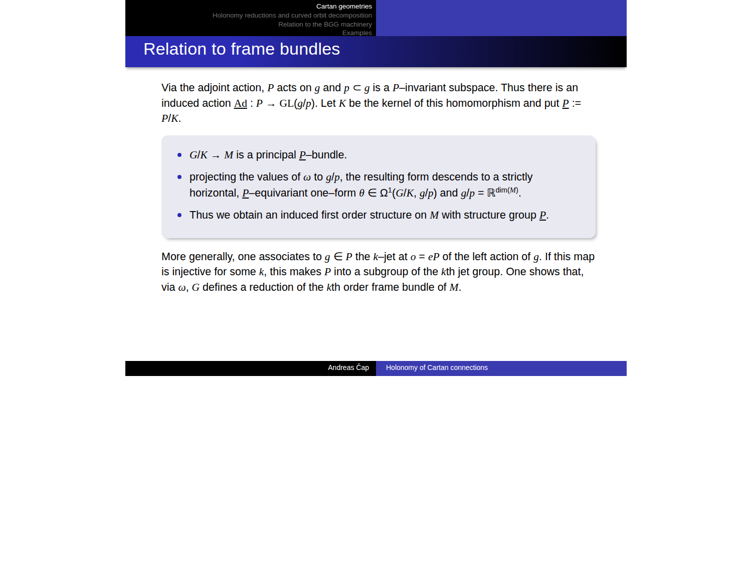Cartan geometries
Holonomy reductions and curved orbit decomposition
Relation to the BGG machinery
Examples
Relation to frame bundles
Via the adjoint action, P acts on g and p ⊂ g is a P–invariant subspace. Thus there is an induced action Ad : P → GL(g/p). Let K be the kernel of this homomorphism and put P := P/K.
G/K → M is a principal P–bundle.
projecting the values of ω to g/p, the resulting form descends to a strictly horizontal, P–equivariant one–form θ ∈ Ω1(G/K, g/p) and g/p = ℝdim(M).
Thus we obtain an induced first order structure on M with structure group P.
More generally, one associates to g ∈ P the k–jet at o = eP of the left action of g. If this map is injective for some k, this makes P into a subgroup of the kth jet group. One shows that, via ω, G defines a reduction of the kth order frame bundle of M.
Andreas Čap
Holonomy of Cartan connections